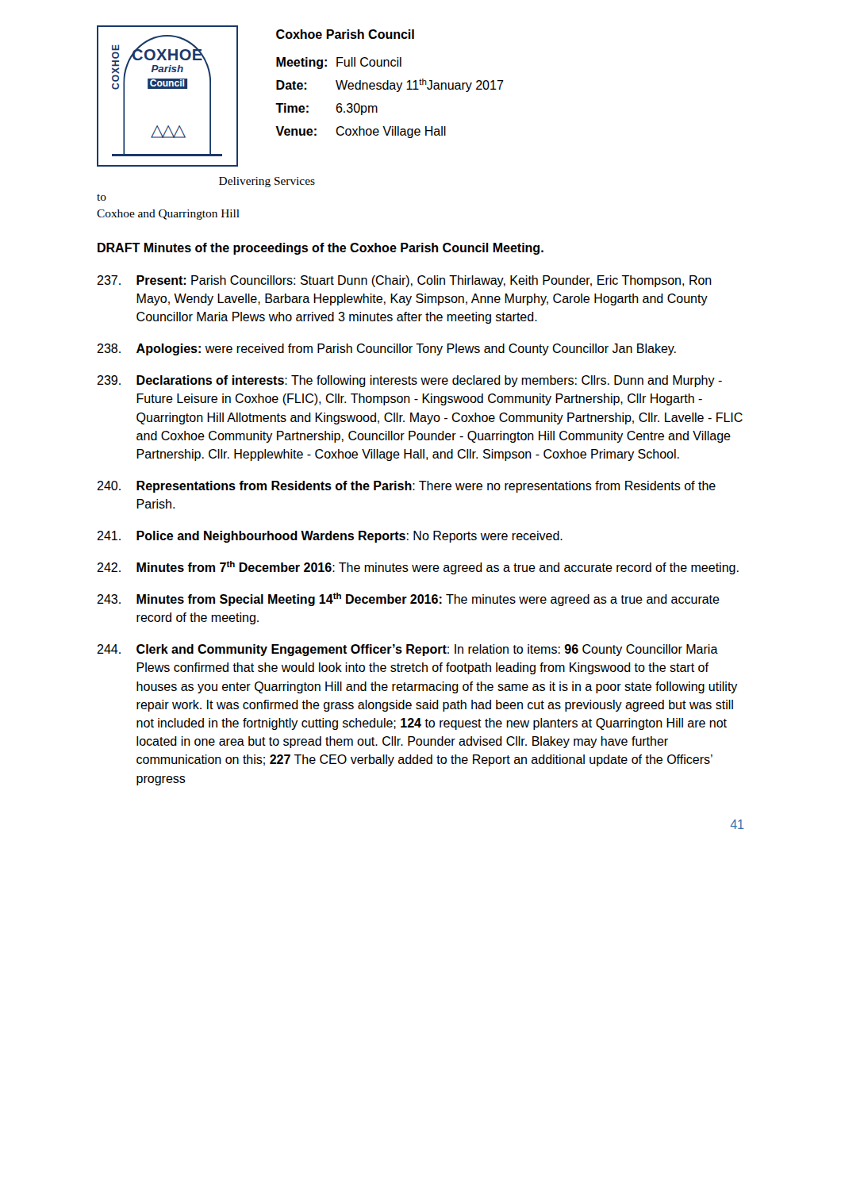COXHOE
COXHOE
Parish
Council
△△△
Coxhoe Parish Council
| Meeting: | Full Council |
| Date: | Wednesday 11 th January 2017 |
| Time: | 6.30pm |
| Venue: | Coxhoe Village Hall |
Delivering Services
to
Coxhoe and Quarrington Hill
DRAFT Minutes of the proceedings of the Coxhoe Parish Council Meeting.
Present: Parish Councillors: Stuart Dunn (Chair), Colin Thirlaway, Keith Pounder, Eric Thompson, Ron Mayo, Wendy Lavelle, Barbara Hepplewhite, Kay Simpson, Anne Murphy, Carole Hogarth and County Councillor Maria Plews who arrived 3 minutes after the meeting started.
Apologies: were received from Parish Councillor Tony Plews and County Councillor Jan Blakey.
Declarations of interests: The following interests were declared by members: Cllrs. Dunn and Murphy - Future Leisure in Coxhoe (FLIC), Cllr. Thompson - Kingswood Community Partnership, Cllr Hogarth - Quarrington Hill Allotments and Kingswood, Cllr. Mayo - Coxhoe Community Partnership, Cllr. Lavelle - FLIC and Coxhoe Community Partnership, Councillor Pounder - Quarrington Hill Community Centre and Village Partnership. Cllr. Hepplewhite - Coxhoe Village Hall, and Cllr. Simpson - Coxhoe Primary School.
Representations from Residents of the Parish: There were no representations from Residents of the Parish.
Police and Neighbourhood Wardens Reports: No Reports were received.
Minutes from 7th December 2016: The minutes were agreed as a true and accurate record of the meeting.
Minutes from Special Meeting 14th December 2016: The minutes were agreed as a true and accurate record of the meeting.
Clerk and Community Engagement Officer’s Report: In relation to items: 96 County Councillor Maria Plews confirmed that she would look into the stretch of footpath leading from Kingswood to the start of houses as you enter Quarrington Hill and the retarmacing of the same as it is in a poor state following utility repair work. It was confirmed the grass alongside said path had been cut as previously agreed but was still not included in the fortnightly cutting schedule; 124 to request the new planters at Quarrington Hill are not located in one area but to spread them out. Cllr. Pounder advised Cllr. Blakey may have further communication on this; 227 The CEO verbally added to the Report an additional update of the Officers’ progress
41